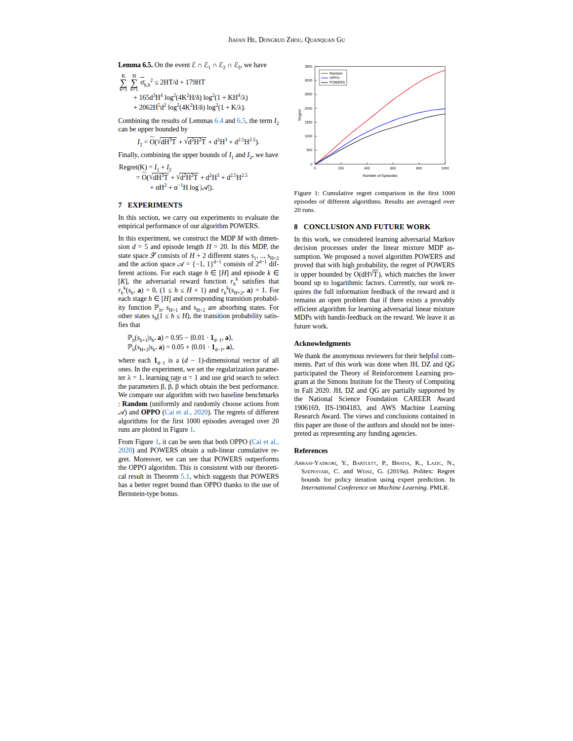Jiafan He, Dongruo Zhou, Quanquan Gu
Lemma 6.5. On the event ℰ ∩ ℰ1 ∩ ℰ2 ∩ ℰ3, we have
| K ∑ k=1 H ∑ h=1 σ ̅ k,h 2 ≤ 2HT/d + 179HT |
| + 165d 3 H 4 log 2 (4K 2 H/δ) log 2 (1 + KH 4 /λ) |
| + 2062H 5 d 2 log 2 (4K 2 H/δ) log 2 (1 + K/λ). |
Combining the results of Lemmas 6.4 and 6.5, the term I2 can be upper bounded by
I2 = O(√dH3T + √d2H2T + d2H3 + d2.5H2.5).
Finally, combining the upper bounds of I1 and I2, we have
| Regret(K) = I 1 + I 2 |
| = O ( √ dH 3 T + √ d 2 H 2 T + d 2 H 3 + d 2.5 H 2.5 |
| + αH 2 + α −1 H log /𝒜/). |
7 EXPERIMENTS
In this section, we carry out experiments to evaluate the empirical performance of our algorithm POWERS.
In this experiment, we construct the MDP M with dimension d = 5 and episode length H = 20. In this MDP, the state space 𝒮 consists of H + 2 different states s1, .., sH+2 and the action space 𝒜 = {−1, 1}d−1 consists of 2d−1 different actions. For each stage h ∈ [H] and episode k ∈ [K], the adversarial reward function rhk satisfies that rhk(sh, a) = 0, (1 ≤ h ≤ H + 1) and rhk(sH+2, a) = 1. For each stage h ∈ [H] and corresponding transition probability function ℙh, sH+1 and sH+2 are absorbing states. For other states sh(1 ≤ h ≤ H), the transition probability satisfies that
| ℙ h ( s h+1 / s h , a ) = 0.95 − ⟨0.01 · 1 d−1 , a ⟩, |
| ℙ h ( s H+2 / s h , a ) = 0.05 + ⟨0.01 · 1 d−1 , a ⟩, |
where each 1d−1 is a (d − 1)-dimensional vector of all ones. In the experiment, we set the regularization parameter λ = 1, learning rate α = 1 and use grid search to select the parameters β, β, β which obtain the best performance. We compare our algorithm with two baseline benchmarks : Random (uniformly and randomly choose actions from 𝒜) and OPPO (Cai et al., 2020). The regrets of different algorithms for the first 1000 episodes averaged over 20 runs are plotted in Figure 1.
From Figure 1, it can be seen that both OPPO (Cai et al., 2020) and POWERS obtain a sub-linear cumulative regret. Moreover, we can see that POWERS outperforms the OPPO algorithm. This is consistent with our theoretical result in Theorem 5.1, which suggests that POWERS has a better regret bound than OPPO thanks to the use of Bernstein-type bonus.
0 500 1000 1500 2000 2500 3000 3500 0 200 400 600 800 1000 Number of Episodes Regret Random OPPO POWERS
Figure 1: Cumulative regret comparison in the first 1000 episodes of different algorithms. Results are averaged over 20 runs.
8 CONCLUSION AND FUTURE WORK
In this work, we considered learning adversarial Markov decision processes under the linear mixture MDP assumption. We proposed a novel algorithm POWERS and proved that with high probability, the regret of POWERS is upper bounded by O(dH√T), which matches the lower bound up to logarithmic factors. Currently, our work requires the full information feedback of the reward and it remains an open problem that if there exists a provably efficient algorithm for learning adversarial linear mixture MDPs with bandit-feedback on the reward. We leave it as future work.
Acknowledgments
We thank the anonymous reviewers for their helpful comments. Part of this work was done when JH, DZ and QG participated the Theory of Reinforcement Learning program at the Simons Institute for the Theory of Computing in Fall 2020. JH, DZ and QG are partially supported by the National Science Foundation CAREER Award 1906169, IIS-1904183, and AWS Machine Learning Research Award. The views and conclusions contained in this paper are those of the authors and should not be interpreted as representing any funding agencies.
References
Abbasi-Yadkori, Y., Bartlett, P., Bhatia, K., Lazic, N., Szepesvari, C. and Weisz, G. (2019a). Politex: Regret bounds for policy iteration using expert prediction. In International Conference on Machine Learning. PMLR.